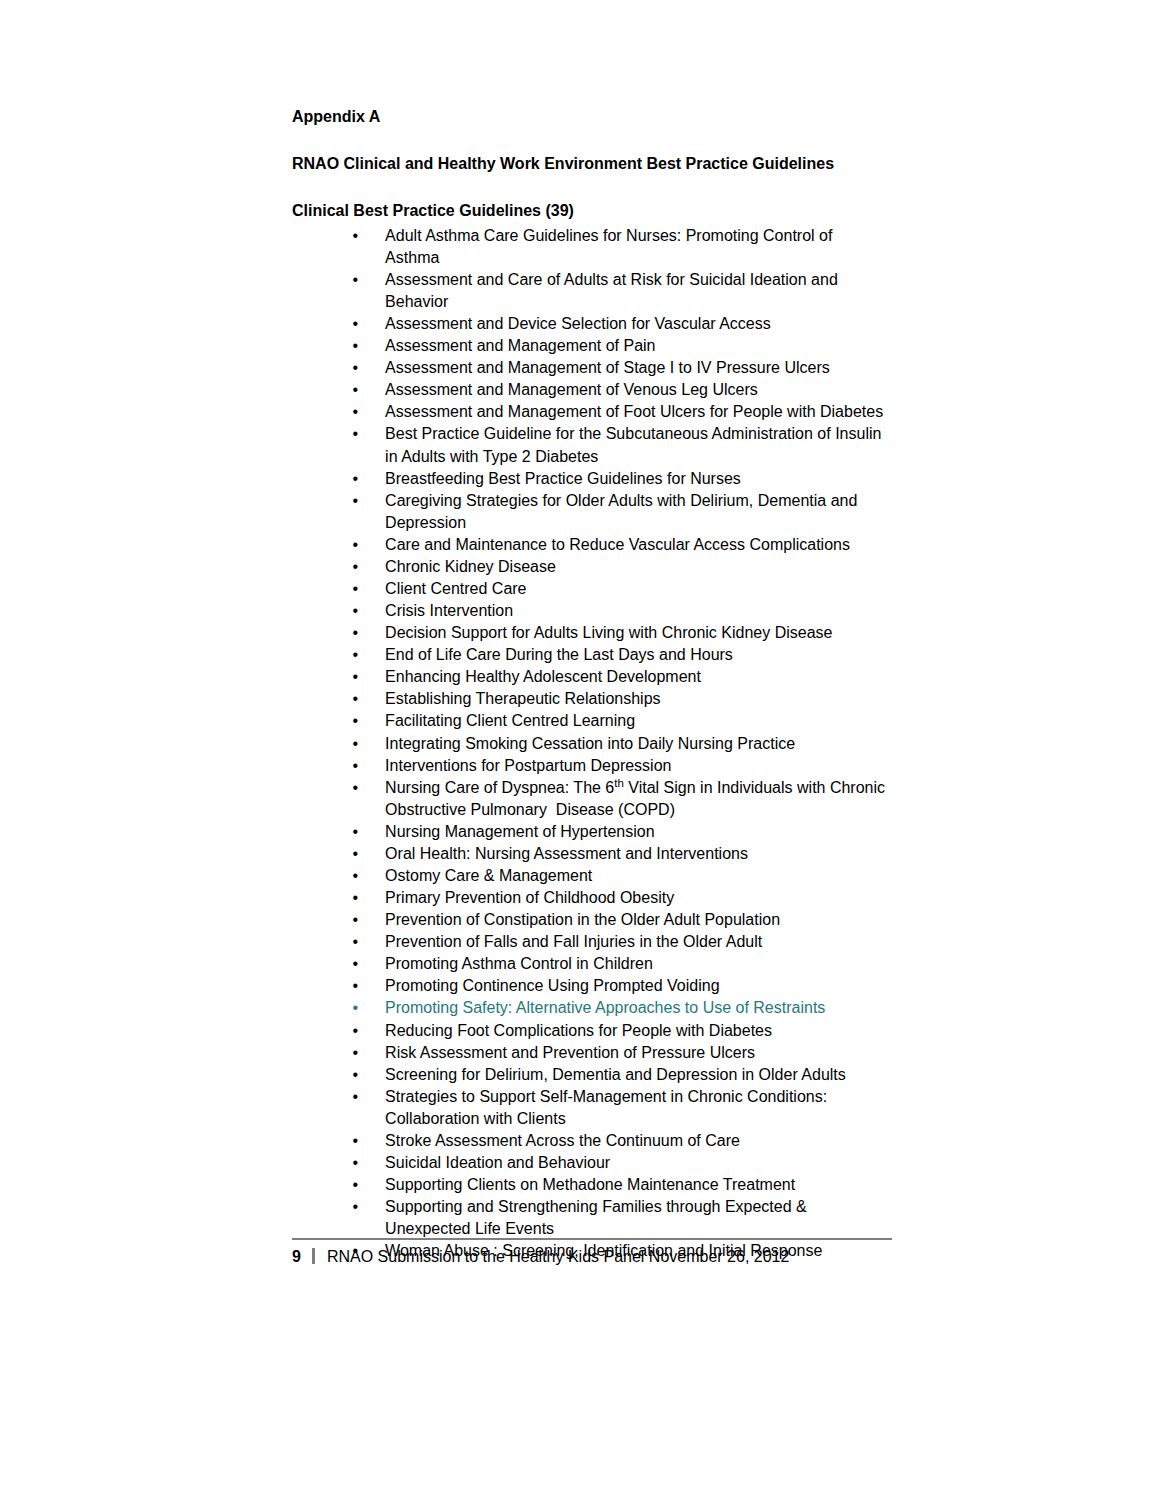Appendix A
RNAO Clinical and Healthy Work Environment Best Practice Guidelines
Clinical Best Practice Guidelines (39)
Adult Asthma Care Guidelines for Nurses: Promoting Control of Asthma
Assessment and Care of Adults at Risk for Suicidal Ideation and Behavior
Assessment and Device Selection for Vascular Access
Assessment and Management of Pain
Assessment and Management of Stage I to IV Pressure Ulcers
Assessment and Management of Venous Leg Ulcers
Assessment and Management of Foot Ulcers for People with Diabetes
Best Practice Guideline for the Subcutaneous Administration of Insulin in Adults with Type 2 Diabetes
Breastfeeding Best Practice Guidelines for Nurses
Caregiving Strategies for Older Adults with Delirium, Dementia and Depression
Care and Maintenance to Reduce Vascular Access Complications
Chronic Kidney Disease
Client Centred Care
Crisis Intervention
Decision Support for Adults Living with Chronic Kidney Disease
End of Life Care During the Last Days and Hours
Enhancing Healthy Adolescent Development
Establishing Therapeutic Relationships
Facilitating Client Centred Learning
Integrating Smoking Cessation into Daily Nursing Practice
Interventions for Postpartum Depression
Nursing Care of Dyspnea: The 6th Vital Sign in Individuals with Chronic Obstructive Pulmonary Disease (COPD)
Nursing Management of Hypertension
Oral Health: Nursing Assessment and Interventions
Ostomy Care & Management
Primary Prevention of Childhood Obesity
Prevention of Constipation in the Older Adult Population
Prevention of Falls and Fall Injuries in the Older Adult
Promoting Asthma Control in Children
Promoting Continence Using Prompted Voiding
Promoting Safety: Alternative Approaches to Use of Restraints
Reducing Foot Complications for People with Diabetes
Risk Assessment and Prevention of Pressure Ulcers
Screening for Delirium, Dementia and Depression in Older Adults
Strategies to Support Self-Management in Chronic Conditions: Collaboration with Clients
Stroke Assessment Across the Continuum of Care
Suicidal Ideation and Behaviour
Supporting Clients on Methadone Maintenance Treatment
Supporting and Strengthening Families through Expected & Unexpected Life Events
Woman Abuse : Screening, Identification and Initial Response
9 RNAO Submission to the Healthy Kids Panel November 26, 2012